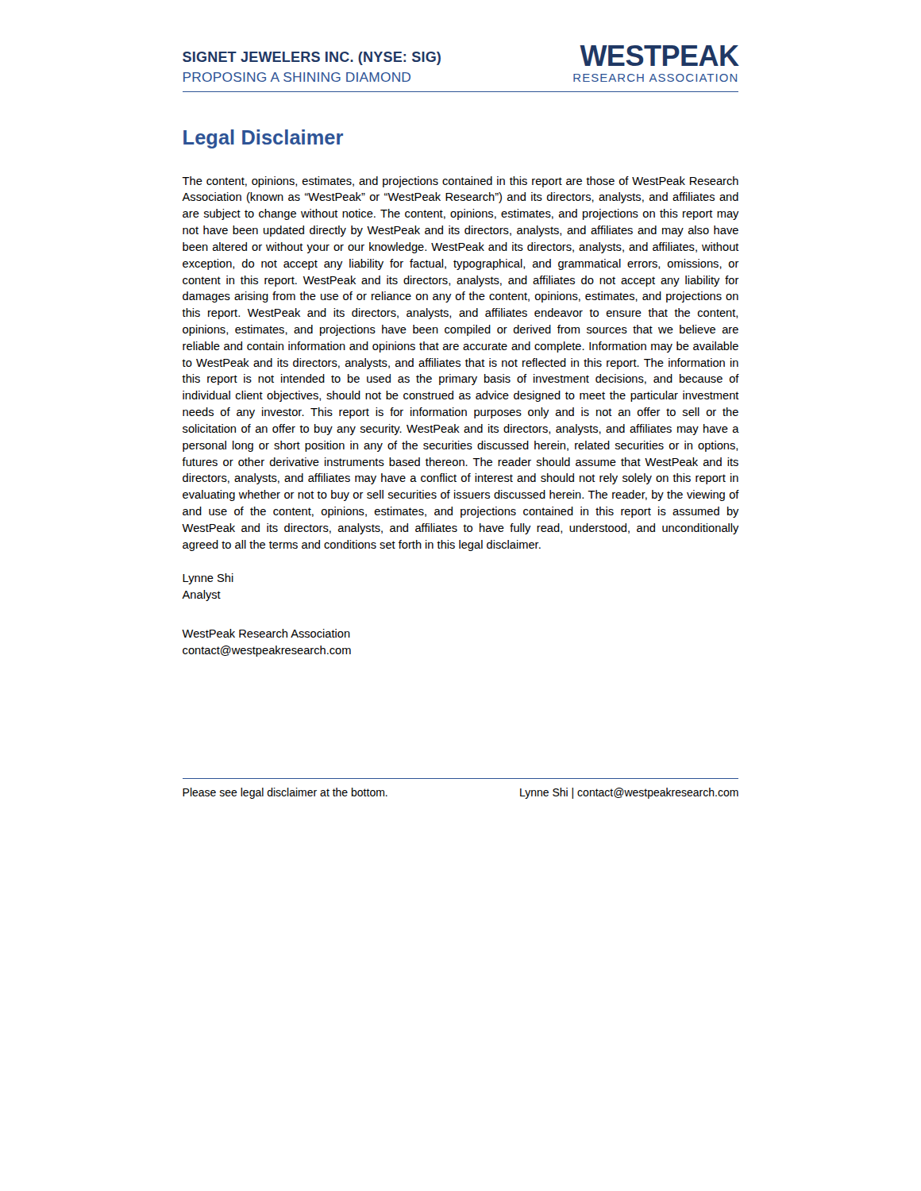Signet Jewelers Inc. (NYSE: SIG)
Proposing a Shining Diamond
WESTPEAK RESEARCH ASSOCIATION
Legal Disclaimer
The content, opinions, estimates, and projections contained in this report are those of WestPeak Research Association (known as “WestPeak” or “WestPeak Research”) and its directors, analysts, and affiliates and are subject to change without notice. The content, opinions, estimates, and projections on this report may not have been updated directly by WestPeak and its directors, analysts, and affiliates and may also have been altered or without your or our knowledge. WestPeak and its directors, analysts, and affiliates, without exception, do not accept any liability for factual, typographical, and grammatical errors, omissions, or content in this report. WestPeak and its directors, analysts, and affiliates do not accept any liability for damages arising from the use of or reliance on any of the content, opinions, estimates, and projections on this report. WestPeak and its directors, analysts, and affiliates endeavor to ensure that the content, opinions, estimates, and projections have been compiled or derived from sources that we believe are reliable and contain information and opinions that are accurate and complete. Information may be available to WestPeak and its directors, analysts, and affiliates that is not reflected in this report. The information in this report is not intended to be used as the primary basis of investment decisions, and because of individual client objectives, should not be construed as advice designed to meet the particular investment needs of any investor. This report is for information purposes only and is not an offer to sell or the solicitation of an offer to buy any security. WestPeak and its directors, analysts, and affiliates may have a personal long or short position in any of the securities discussed herein, related securities or in options, futures or other derivative instruments based thereon. The reader should assume that WestPeak and its directors, analysts, and affiliates may have a conflict of interest and should not rely solely on this report in evaluating whether or not to buy or sell securities of issuers discussed herein. The reader, by the viewing of and use of the content, opinions, estimates, and projections contained in this report is assumed by WestPeak and its directors, analysts, and affiliates to have fully read, understood, and unconditionally agreed to all the terms and conditions set forth in this legal disclaimer.
Lynne Shi
Analyst
WestPeak Research Association
contact@westpeakresearch.com
Please see legal disclaimer at the bottom.
Lynne Shi | contact@westpeakresearch.com